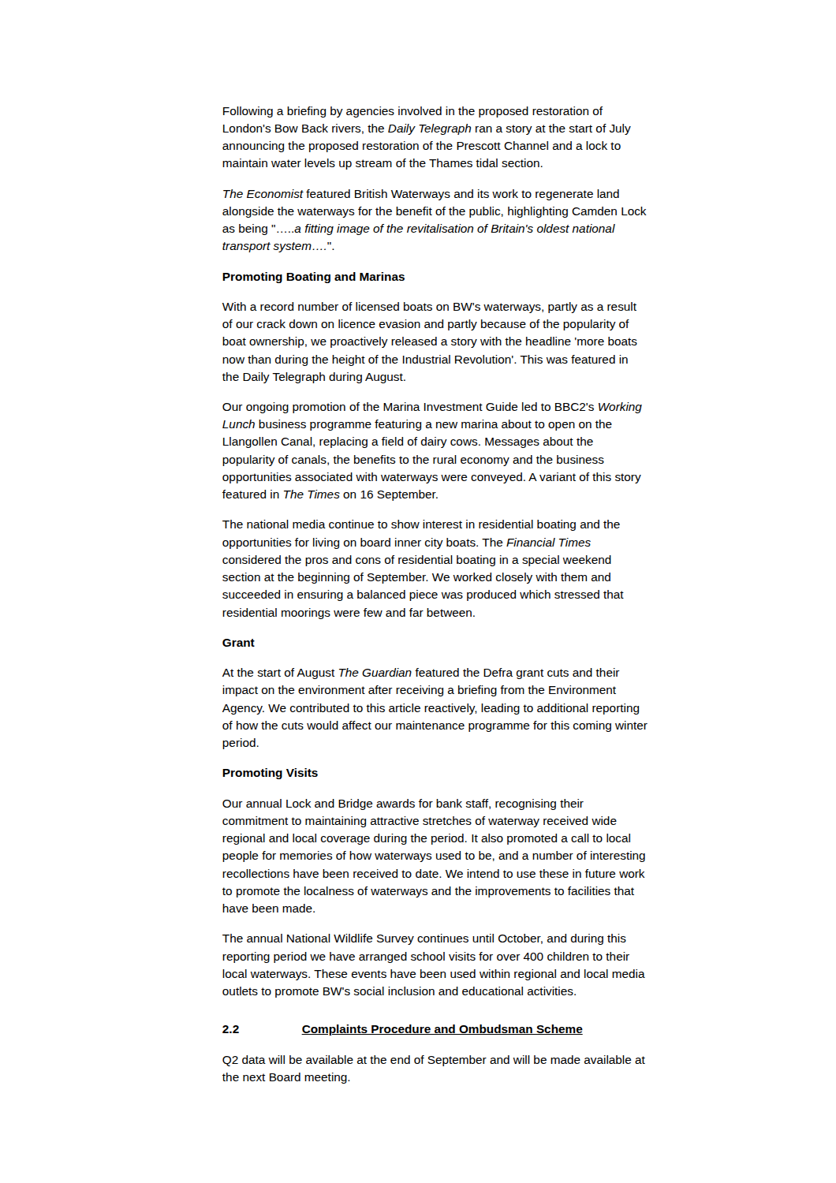Following a briefing by agencies involved in the proposed restoration of London's Bow Back rivers, the Daily Telegraph ran a story at the start of July announcing the proposed restoration of the Prescott Channel and a lock to maintain water levels up stream of the Thames tidal section.
The Economist featured British Waterways and its work to regenerate land alongside the waterways for the benefit of the public, highlighting Camden Lock as being "…..a fitting image of the revitalisation of Britain's oldest national transport system….".
Promoting Boating and Marinas
With a record number of licensed boats on BW's waterways, partly as a result of our crack down on licence evasion and partly because of the popularity of boat ownership, we proactively released a story with the headline 'more boats now than during the height of the Industrial Revolution'. This was featured in the Daily Telegraph during August.
Our ongoing promotion of the Marina Investment Guide led to BBC2's Working Lunch business programme featuring a new marina about to open on the Llangollen Canal, replacing a field of dairy cows. Messages about the popularity of canals, the benefits to the rural economy and the business opportunities associated with waterways were conveyed. A variant of this story featured in The Times on 16 September.
The national media continue to show interest in residential boating and the opportunities for living on board inner city boats. The Financial Times considered the pros and cons of residential boating in a special weekend section at the beginning of September. We worked closely with them and succeeded in ensuring a balanced piece was produced which stressed that residential moorings were few and far between.
Grant
At the start of August The Guardian featured the Defra grant cuts and their impact on the environment after receiving a briefing from the Environment Agency. We contributed to this article reactively, leading to additional reporting of how the cuts would affect our maintenance programme for this coming winter period.
Promoting Visits
Our annual Lock and Bridge awards for bank staff, recognising their commitment to maintaining attractive stretches of waterway received wide regional and local coverage during the period. It also promoted a call to local people for memories of how waterways used to be, and a number of interesting recollections have been received to date. We intend to use these in future work to promote the localness of waterways and the improvements to facilities that have been made.
The annual National Wildlife Survey continues until October, and during this reporting period we have arranged school visits for over 400 children to their local waterways. These events have been used within regional and local media outlets to promote BW's social inclusion and educational activities.
2.2
Complaints Procedure and Ombudsman Scheme
Q2 data will be available at the end of September and will be made available at the next Board meeting.